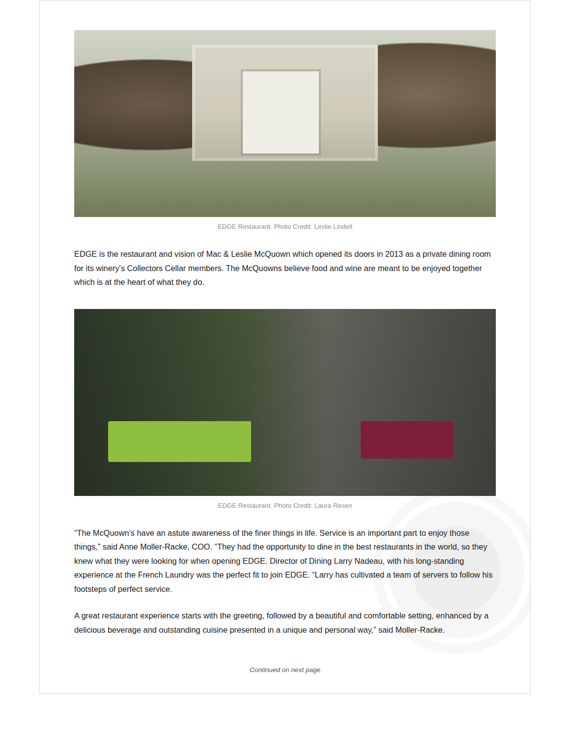EDGE Restaurant. Photo Credit: Leslie Lindell
EDGE is the restaurant and vision of Mac & Leslie McQuown which opened its doors in 2013 as a private dining room for its winery’s Collectors Cellar members. The McQuowns believe food and wine are meant to be enjoyed together which is at the heart of what they do.
EDGE Restaurant. Photo Credit: Laura Resen
“The McQuown’s have an astute awareness of the finer things in life. Service is an important part to enjoy those things,” said Anne Moller-Racke, COO. “They had the opportunity to dine in the best restaurants in the world, so they knew what they were looking for when opening EDGE. Director of Dining Larry Nadeau, with his long-standing experience at the French Laundry was the perfect fit to join EDGE. “Larry has cultivated a team of servers to follow his footsteps of perfect service.
A great restaurant experience starts with the greeting, followed by a beautiful and comfortable setting, enhanced by a delicious beverage and outstanding cuisine presented in a unique and personal way,” said Moller-Racke.
Continued on next page